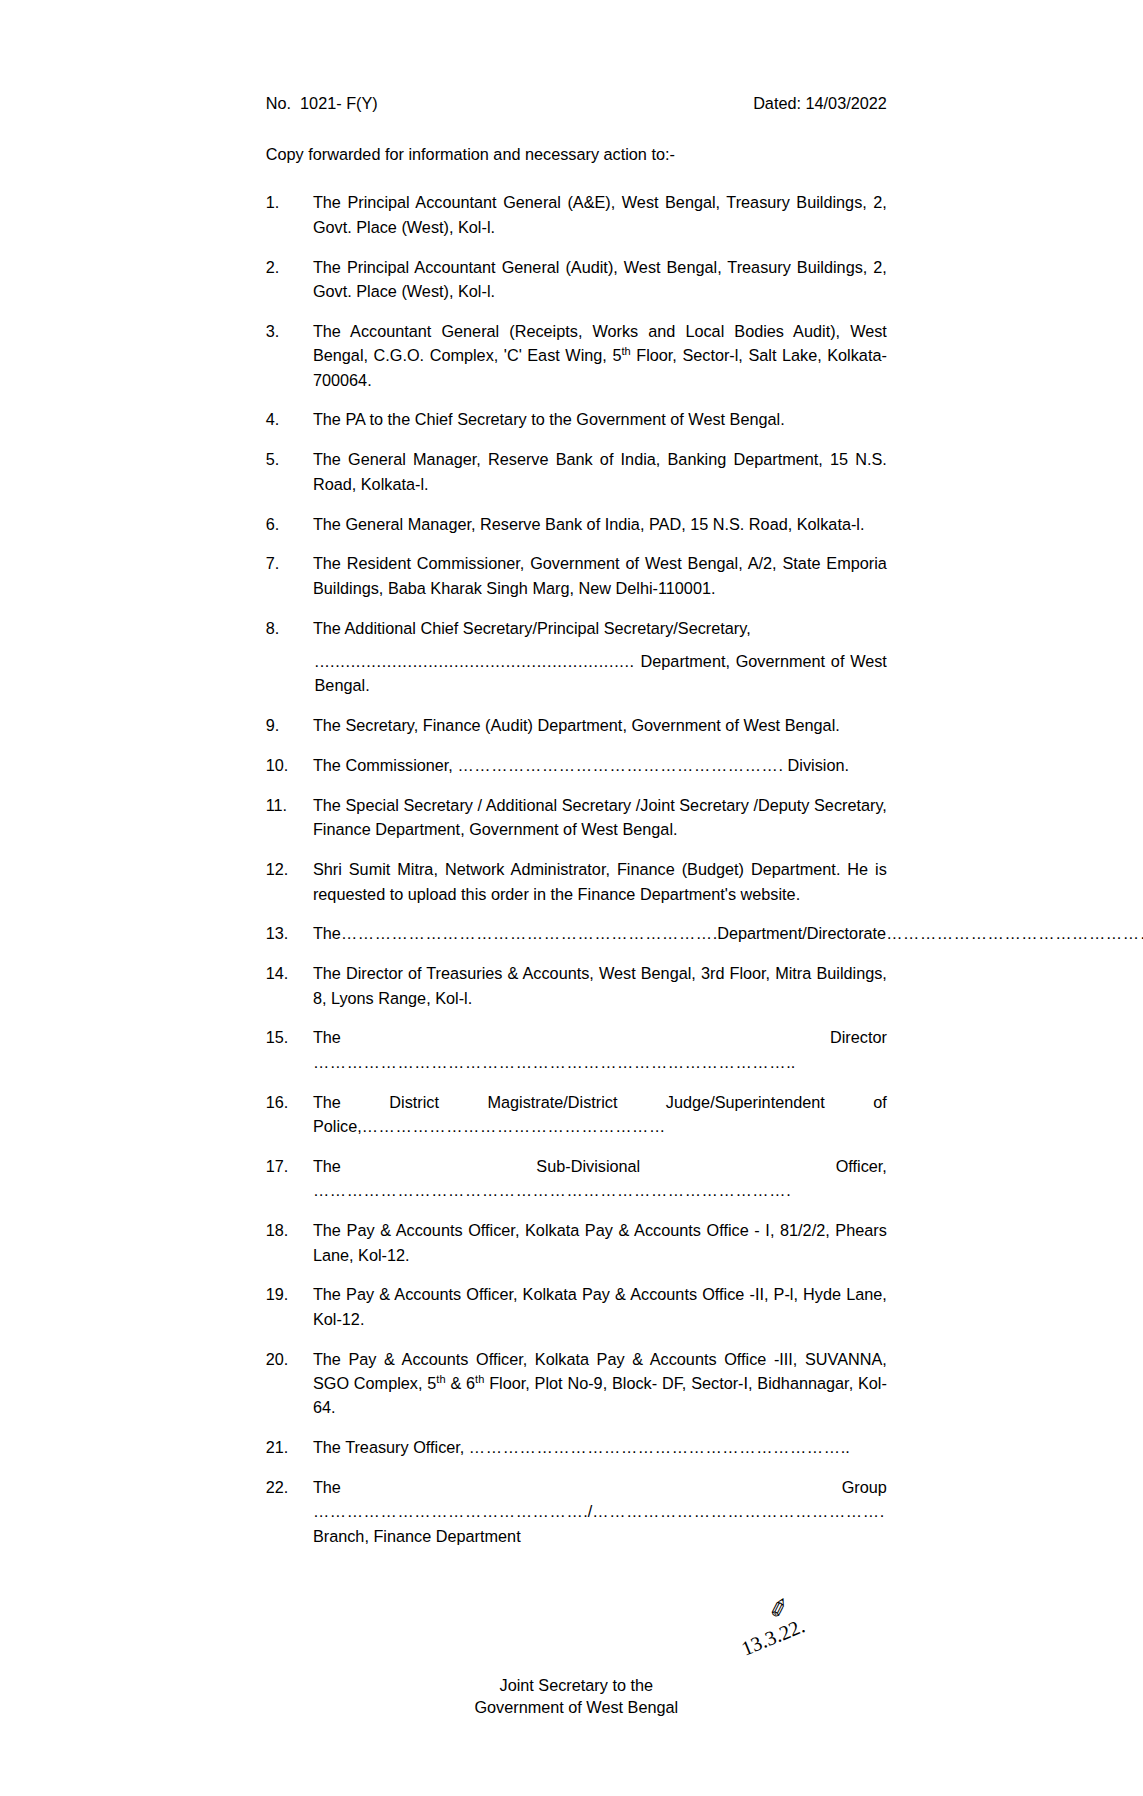No. 1021- F(Y)
Dated: 14/03/2022
Copy forwarded for information and necessary action to:-
The Principal Accountant General (A&E), West Bengal, Treasury Buildings, 2, Govt. Place (West), Kol-l.
The Principal Accountant General (Audit), West Bengal, Treasury Buildings, 2, Govt. Place (West), Kol-l.
The Accountant General (Receipts, Works and Local Bodies Audit), West Bengal, C.G.O. Complex, 'C' East Wing, 5th Floor, Sector-l, Salt Lake, Kolkata-700064.
The PA to the Chief Secretary to the Government of West Bengal.
The General Manager, Reserve Bank of India, Banking Department, 15 N.S. Road, Kolkata-l.
The General Manager, Reserve Bank of India, PAD, 15 N.S. Road, Kolkata-l.
The Resident Commissioner, Government of West Bengal, A/2, State Emporia Buildings, Baba Kharak Singh Marg, New Delhi-110001.
The Additional Chief Secretary/Principal Secretary/Secretary, .............................................................. Department, Government of West Bengal.
The Secretary, Finance (Audit) Department, Government of West Bengal.
The Commissioner, …………………………………………………. Division.
The Special Secretary / Additional Secretary /Joint Secretary /Deputy Secretary, Finance Department, Government of West Bengal.
Shri Sumit Mitra, Network Administrator, Finance (Budget) Department. He is requested to upload this order in the Finance Department's website.
The………………………………………………………….Department/Directorate…………………………………………
The Director of Treasuries & Accounts, West Bengal, 3rd Floor, Mitra Buildings, 8, Lyons Range, Kol-l.
The Director …………………………………………………………………………..
The District Magistrate/District Judge/Superintendent of Police,………………………………………………
The Sub-Divisional Officer, ………………………………………………………………………….
The Pay & Accounts Officer, Kolkata Pay & Accounts Office - I, 81/2/2, Phears Lane, Kol-12.
The Pay & Accounts Officer, Kolkata Pay & Accounts Office -II, P-l, Hyde Lane, Kol-12.
The Pay & Accounts Officer, Kolkata Pay & Accounts Office -III, SUVANNA, SGO Complex, 5th & 6th Floor, Plot No-9, Block- DF, Sector-I, Bidhannagar, Kol-64.
The Treasury Officer, …………………………………………………………..
The Group …………………………………………./……………………………………………. Branch, Finance Department
✐ 13.3.22.
Joint Secretary to the
Government of West Bengal